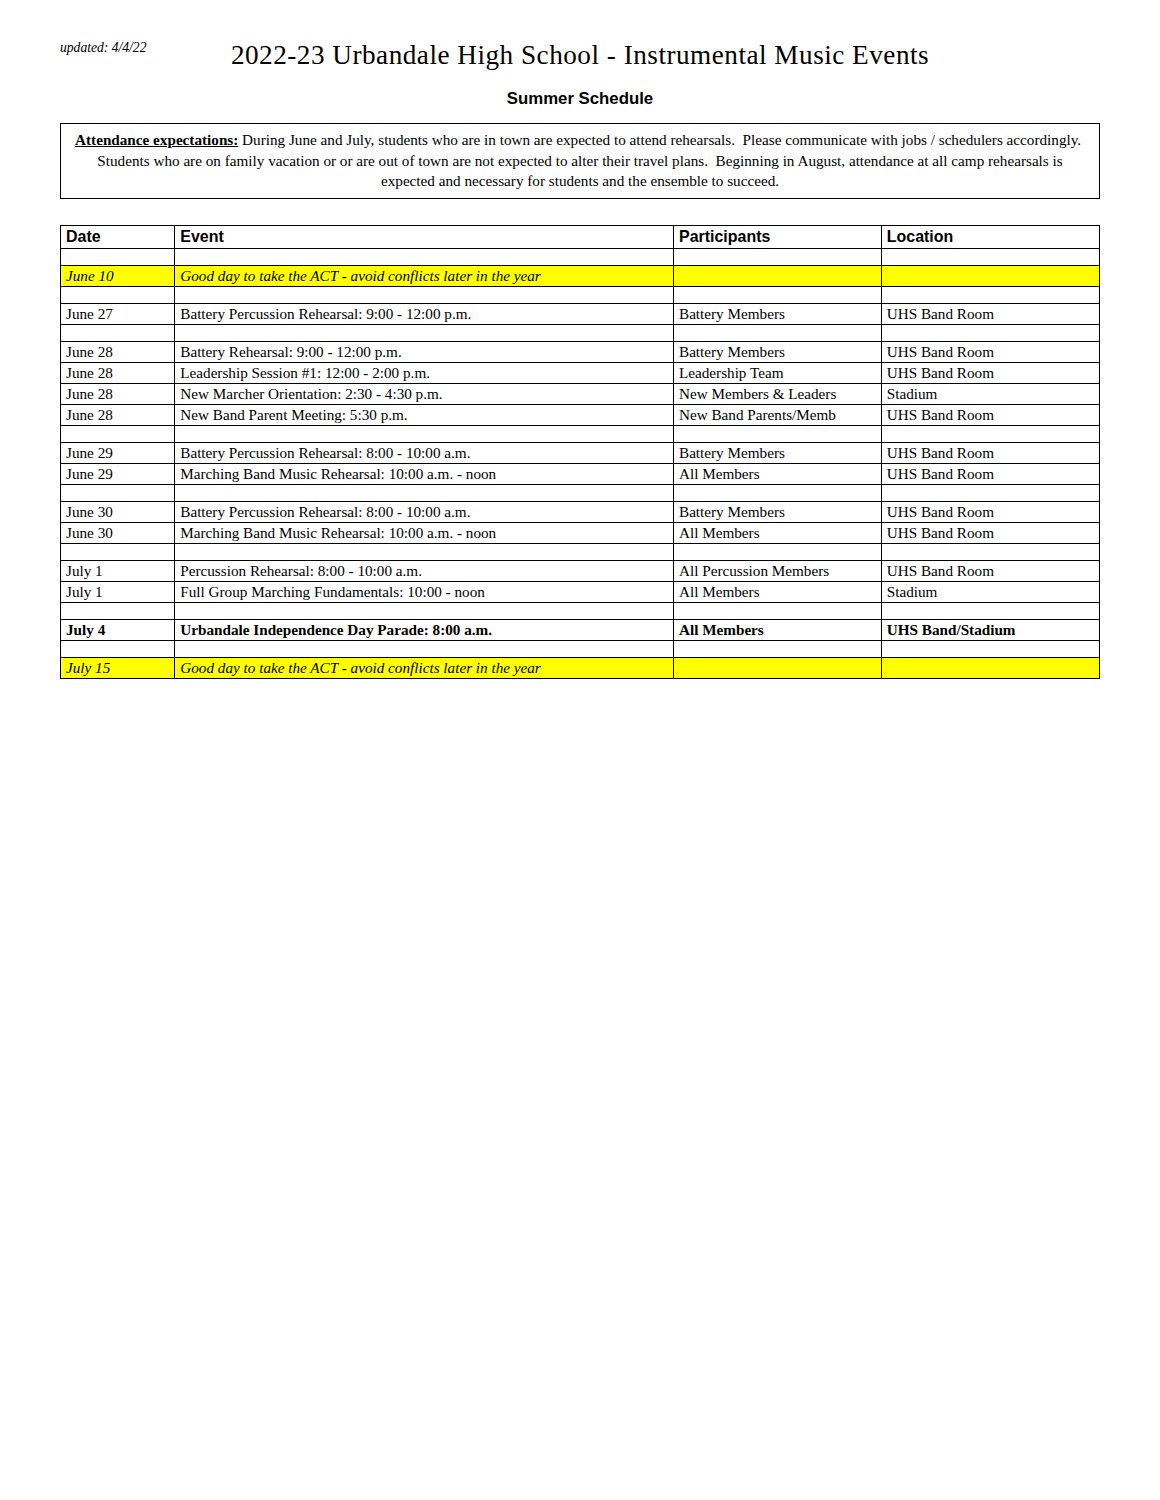updated: 4/4/22
2022-23 Urbandale High School - Instrumental Music Events
Summer Schedule
Attendance expectations: During June and July, students who are in town are expected to attend rehearsals. Please communicate with jobs / schedulers accordingly. Students who are on family vacation or or are out of town are not expected to alter their travel plans. Beginning in August, attendance at all camp rehearsals is expected and necessary for students and the ensemble to succeed.
| Date | Event | Participants | Location |
| --- | --- | --- | --- |
| June 10 | Good day to take the ACT - avoid conflicts later in the year | | |
| June 27 | Battery Percussion Rehearsal: 9:00 - 12:00 p.m. | Battery Members | UHS Band Room |
| June 28 | Battery Rehearsal: 9:00 - 12:00 p.m. | Battery Members | UHS Band Room |
| June 28 | Leadership Session #1: 12:00 - 2:00 p.m. | Leadership Team | UHS Band Room |
| June 28 | New Marcher Orientation: 2:30 - 4:30 p.m. | New Members & Leaders | Stadium |
| June 28 | New Band Parent Meeting: 5:30 p.m. | New Band Parents/Memb | UHS Band Room |
| June 29 | Battery Percussion Rehearsal: 8:00 - 10:00 a.m. | Battery Members | UHS Band Room |
| June 29 | Marching Band Music Rehearsal: 10:00 a.m. - noon | All Members | UHS Band Room |
| June 30 | Battery Percussion Rehearsal: 8:00 - 10:00 a.m. | Battery Members | UHS Band Room |
| June 30 | Marching Band Music Rehearsal: 10:00 a.m. - noon | All Members | UHS Band Room |
| July 1 | Percussion Rehearsal: 8:00 - 10:00 a.m. | All Percussion Members | UHS Band Room |
| July 1 | Full Group Marching Fundamentals: 10:00 - noon | All Members | Stadium |
| July 4 | Urbandale Independence Day Parade: 8:00 a.m. | All Members | UHS Band/Stadium |
| July 15 | Good day to take the ACT - avoid conflicts later in the year | | |